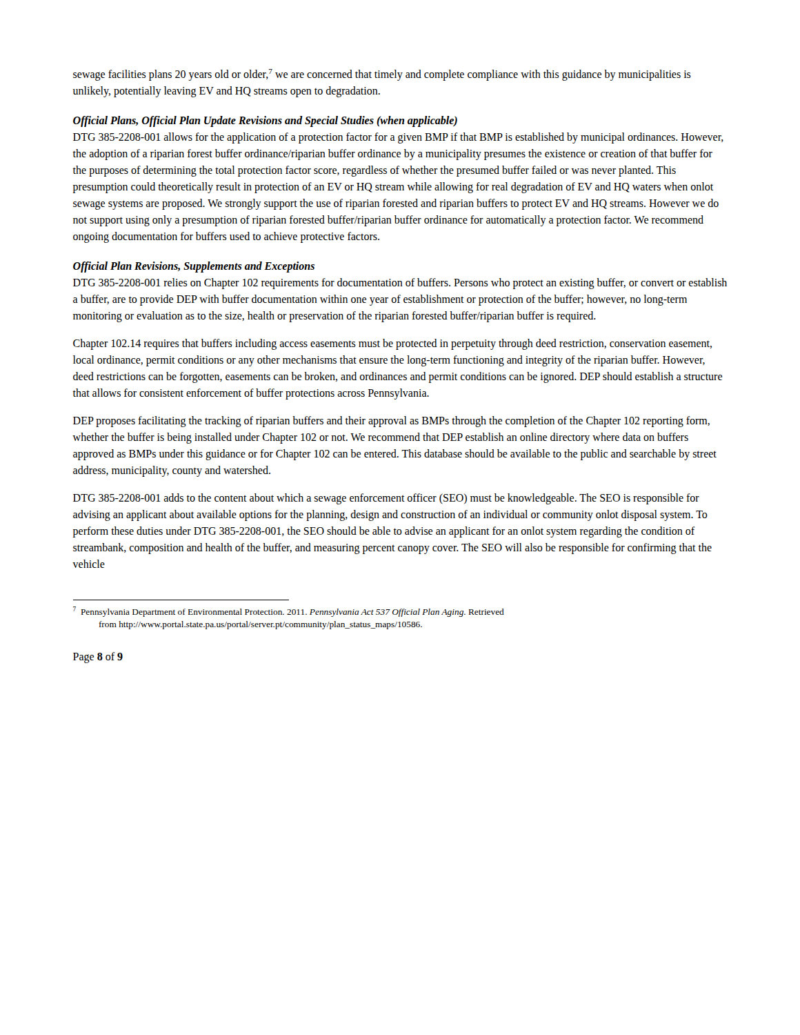sewage facilities plans 20 years old or older,7 we are concerned that timely and complete compliance with this guidance by municipalities is unlikely, potentially leaving EV and HQ streams open to degradation.
Official Plans, Official Plan Update Revisions and Special Studies (when applicable)
DTG 385-2208-001 allows for the application of a protection factor for a given BMP if that BMP is established by municipal ordinances. However, the adoption of a riparian forest buffer ordinance/riparian buffer ordinance by a municipality presumes the existence or creation of that buffer for the purposes of determining the total protection factor score, regardless of whether the presumed buffer failed or was never planted. This presumption could theoretically result in protection of an EV or HQ stream while allowing for real degradation of EV and HQ waters when onlot sewage systems are proposed. We strongly support the use of riparian forested and riparian buffers to protect EV and HQ streams. However we do not support using only a presumption of riparian forested buffer/riparian buffer ordinance for automatically a protection factor. We recommend ongoing documentation for buffers used to achieve protective factors.
Official Plan Revisions, Supplements and Exceptions
DTG 385-2208-001 relies on Chapter 102 requirements for documentation of buffers. Persons who protect an existing buffer, or convert or establish a buffer, are to provide DEP with buffer documentation within one year of establishment or protection of the buffer; however, no long-term monitoring or evaluation as to the size, health or preservation of the riparian forested buffer/riparian buffer is required.
Chapter 102.14 requires that buffers including access easements must be protected in perpetuity through deed restriction, conservation easement, local ordinance, permit conditions or any other mechanisms that ensure the long-term functioning and integrity of the riparian buffer. However, deed restrictions can be forgotten, easements can be broken, and ordinances and permit conditions can be ignored. DEP should establish a structure that allows for consistent enforcement of buffer protections across Pennsylvania.
DEP proposes facilitating the tracking of riparian buffers and their approval as BMPs through the completion of the Chapter 102 reporting form, whether the buffer is being installed under Chapter 102 or not. We recommend that DEP establish an online directory where data on buffers approved as BMPs under this guidance or for Chapter 102 can be entered. This database should be available to the public and searchable by street address, municipality, county and watershed.
DTG 385-2208-001 adds to the content about which a sewage enforcement officer (SEO) must be knowledgeable. The SEO is responsible for advising an applicant about available options for the planning, design and construction of an individual or community onlot disposal system. To perform these duties under DTG 385-2208-001, the SEO should be able to advise an applicant for an onlot system regarding the condition of streambank, composition and health of the buffer, and measuring percent canopy cover. The SEO will also be responsible for confirming that the vehicle
7 Pennsylvania Department of Environmental Protection. 2011. Pennsylvania Act 537 Official Plan Aging. Retrieved from http://www.portal.state.pa.us/portal/server.pt/community/plan_status_maps/10586.
Page 8 of 9